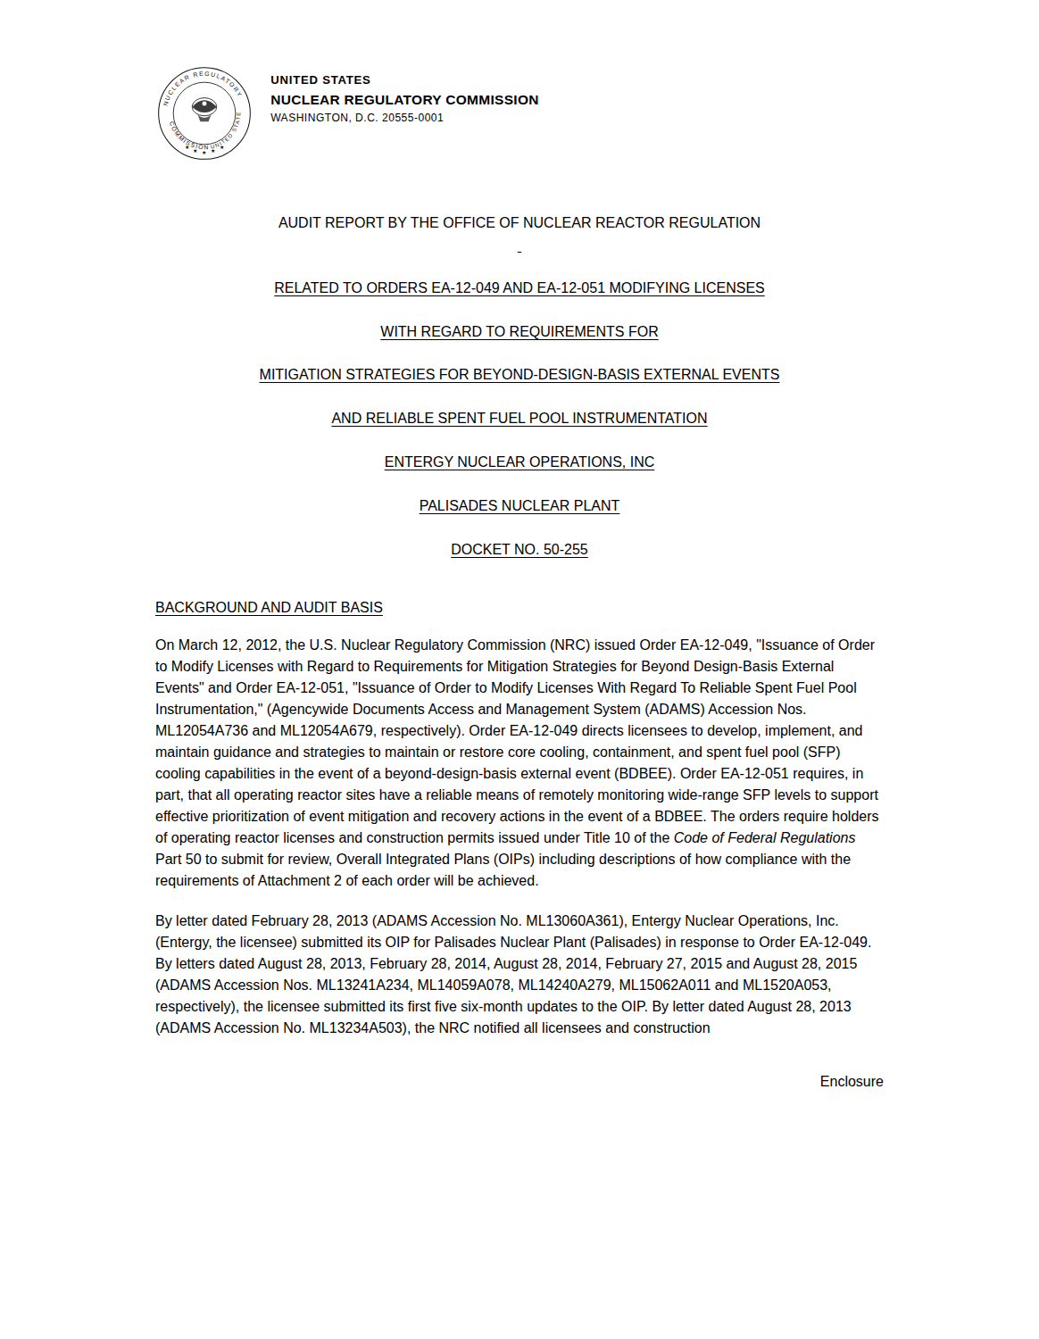NUCLEAR REGULATORY COMMISSION UNITED STATES ★ ★ ★ ★ ★
UNITED STATES
NUCLEAR REGULATORY COMMISSION
WASHINGTON, D.C. 20555-0001
AUDIT REPORT BY THE OFFICE OF NUCLEAR REACTOR REGULATION
RELATED TO ORDERS EA-12-049 AND EA-12-051 MODIFYING LICENSES
WITH REGARD TO REQUIREMENTS FOR
MITIGATION STRATEGIES FOR BEYOND-DESIGN-BASIS EXTERNAL EVENTS
AND RELIABLE SPENT FUEL POOL INSTRUMENTATION
ENTERGY NUCLEAR OPERATIONS, INC
PALISADES NUCLEAR PLANT
DOCKET NO. 50-255
BACKGROUND AND AUDIT BASIS
On March 12, 2012, the U.S. Nuclear Regulatory Commission (NRC) issued Order EA-12-049, "Issuance of Order to Modify Licenses with Regard to Requirements for Mitigation Strategies for Beyond Design-Basis External Events" and Order EA-12-051, "Issuance of Order to Modify Licenses With Regard To Reliable Spent Fuel Pool Instrumentation," (Agencywide Documents Access and Management System (ADAMS) Accession Nos. ML12054A736 and ML12054A679, respectively). Order EA-12-049 directs licensees to develop, implement, and maintain guidance and strategies to maintain or restore core cooling, containment, and spent fuel pool (SFP) cooling capabilities in the event of a beyond-design-basis external event (BDBEE). Order EA-12-051 requires, in part, that all operating reactor sites have a reliable means of remotely monitoring wide-range SFP levels to support effective prioritization of event mitigation and recovery actions in the event of a BDBEE. The orders require holders of operating reactor licenses and construction permits issued under Title 10 of the Code of Federal Regulations Part 50 to submit for review, Overall Integrated Plans (OIPs) including descriptions of how compliance with the requirements of Attachment 2 of each order will be achieved.
By letter dated February 28, 2013 (ADAMS Accession No. ML13060A361), Entergy Nuclear Operations, Inc. (Entergy, the licensee) submitted its OIP for Palisades Nuclear Plant (Palisades) in response to Order EA-12-049. By letters dated August 28, 2013, February 28, 2014, August 28, 2014, February 27, 2015 and August 28, 2015 (ADAMS Accession Nos. ML13241A234, ML14059A078, ML14240A279, ML15062A011 and ML1520A053, respectively), the licensee submitted its first five six-month updates to the OIP. By letter dated August 28, 2013 (ADAMS Accession No. ML13234A503), the NRC notified all licensees and construction
Enclosure